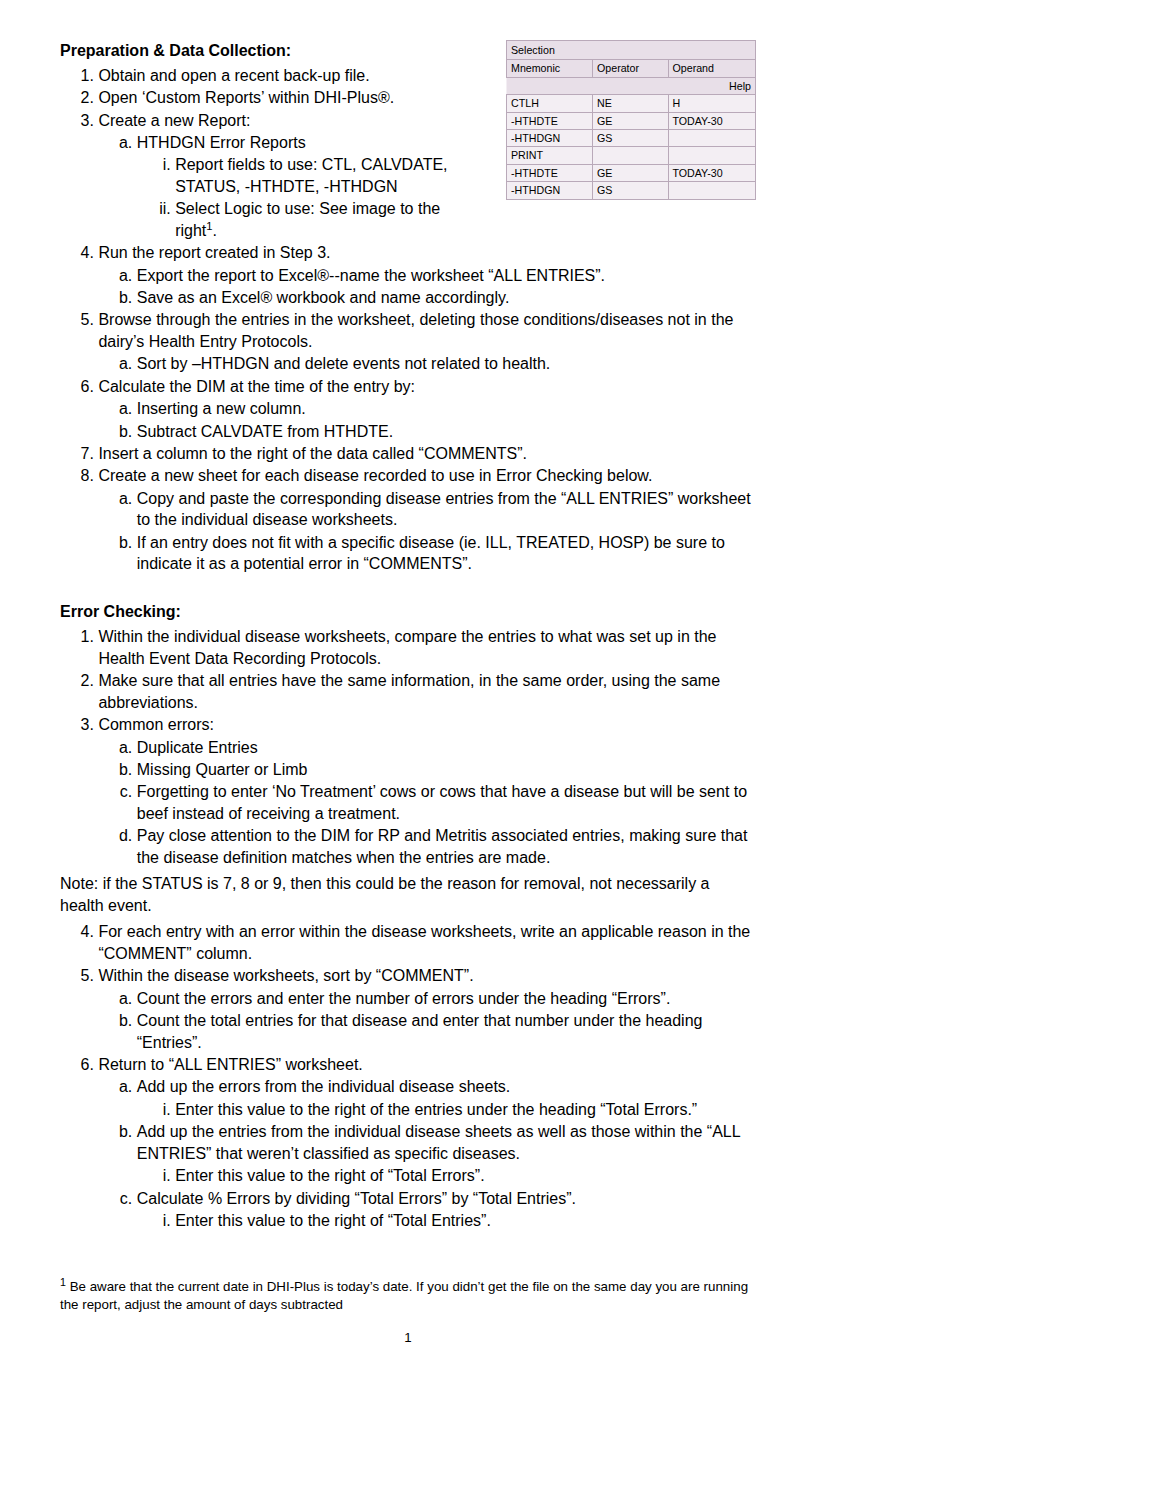Selection
| Help |
| Mnemonic | Operator | Operand |
| CTLH | NE | H |
| -HTHDTE | GE | TODAY-30 |
| -HTHDGN | GS | |
| PRINT | | |
| -HTHDTE | GE | TODAY-30 |
| -HTHDGN | GS | |
Preparation & Data Collection:
Obtain and open a recent back-up file.
Open ‘Custom Reports’ within DHI-Plus®.
Create a new Report:
HTHDGN Error Reports
Report fields to use: CTL, CALVDATE, STATUS, -HTHDTE, -HTHDGN
Select Logic to use: See image to the right1.
Run the report created in Step 3.
Export the report to Excel®--name the worksheet “ALL ENTRIES”.
Save as an Excel® workbook and name accordingly.
Browse through the entries in the worksheet, deleting those conditions/diseases not in the dairy’s Health Entry Protocols.
Sort by –HTHDGN and delete events not related to health.
Calculate the DIM at the time of the entry by:
Inserting a new column.
Subtract CALVDATE from HTHDTE.
Insert a column to the right of the data called “COMMENTS”.
Create a new sheet for each disease recorded to use in Error Checking below.
Copy and paste the corresponding disease entries from the “ALL ENTRIES” worksheet to the individual disease worksheets.
If an entry does not fit with a specific disease (ie. ILL, TREATED, HOSP) be sure to indicate it as a potential error in “COMMENTS”.
Error Checking:
Within the individual disease worksheets, compare the entries to what was set up in the Health Event Data Recording Protocols.
Make sure that all entries have the same information, in the same order, using the same abbreviations.
Common errors:
Duplicate Entries
Missing Quarter or Limb
Forgetting to enter ‘No Treatment’ cows or cows that have a disease but will be sent to beef instead of receiving a treatment.
Pay close attention to the DIM for RP and Metritis associated entries, making sure that the disease definition matches when the entries are made.
Note: if the STATUS is 7, 8 or 9, then this could be the reason for removal, not necessarily a health event.
For each entry with an error within the disease worksheets, write an applicable reason in the “COMMENT” column.
Within the disease worksheets, sort by “COMMENT”.
Count the errors and enter the number of errors under the heading “Errors”.
Count the total entries for that disease and enter that number under the heading “Entries”.
Return to “ALL ENTRIES” worksheet.
Add up the errors from the individual disease sheets.
Enter this value to the right of the entries under the heading “Total Errors.”
Add up the entries from the individual disease sheets as well as those within the “ALL ENTRIES” that weren’t classified as specific diseases.
Enter this value to the right of “Total Errors”.
Calculate % Errors by dividing “Total Errors” by “Total Entries”.
Enter this value to the right of “Total Entries”.
1 Be aware that the current date in DHI-Plus is today’s date. If you didn’t get the file on the same day you are running the report, adjust the amount of days subtracted
1